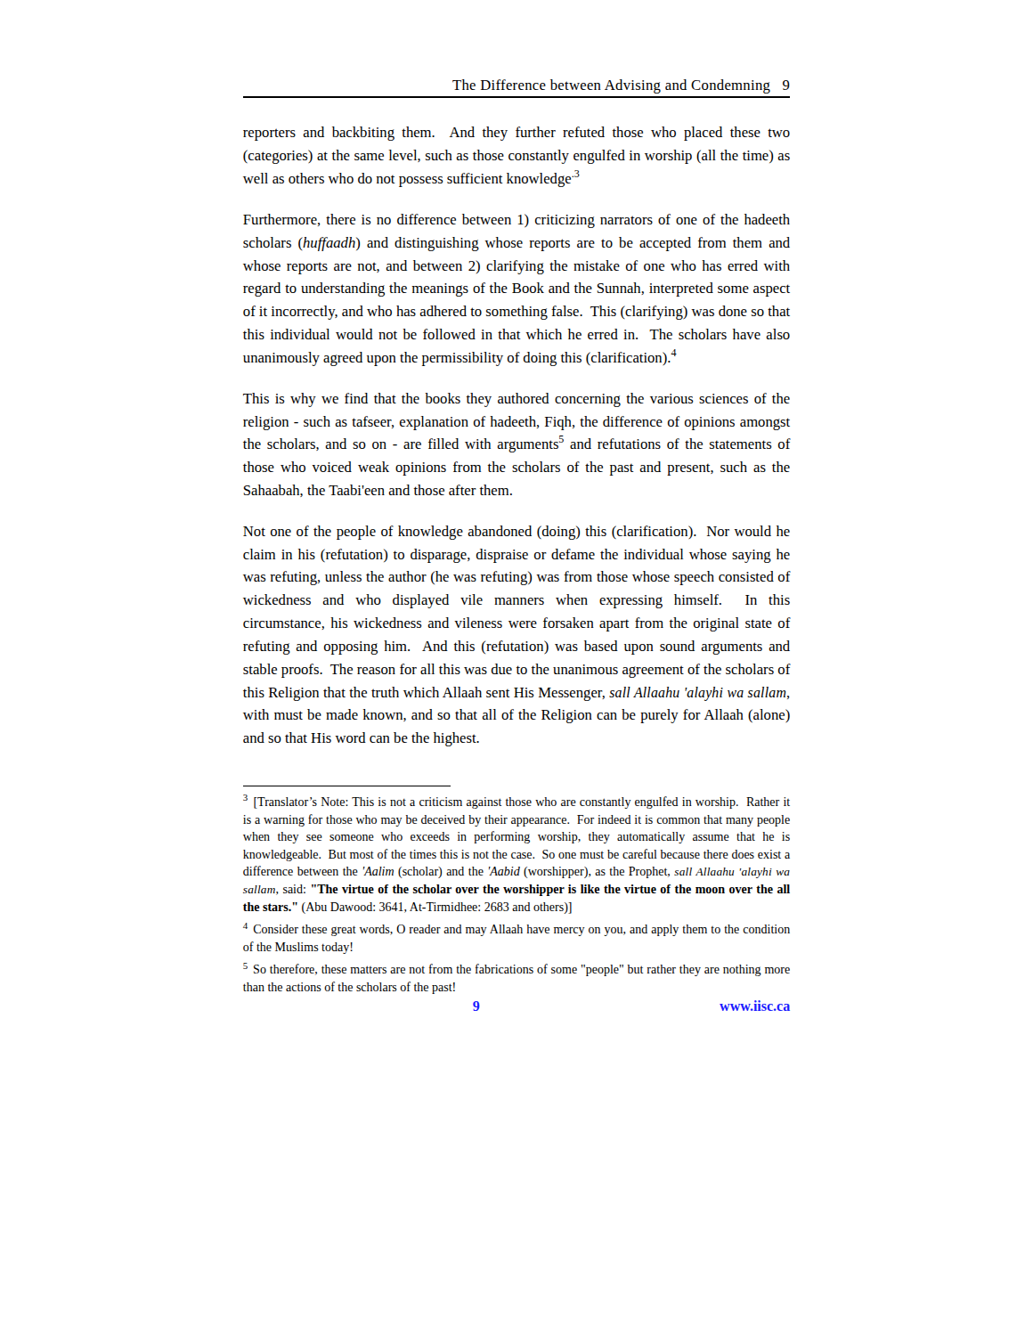The Difference between Advising and Condemning 9
reporters and backbiting them. And they further refuted those who placed these two (categories) at the same level, such as those constantly engulfed in worship (all the time) as well as others who do not possess sufficient knowledge.3
Furthermore, there is no difference between 1) criticizing narrators of one of the hadeeth scholars (huffaadh) and distinguishing whose reports are to be accepted from them and whose reports are not, and between 2) clarifying the mistake of one who has erred with regard to understanding the meanings of the Book and the Sunnah, interpreted some aspect of it incorrectly, and who has adhered to something false. This (clarifying) was done so that this individual would not be followed in that which he erred in. The scholars have also unanimously agreed upon the permissibility of doing this (clarification).4
This is why we find that the books they authored concerning the various sciences of the religion - such as tafseer, explanation of hadeeth, Fiqh, the difference of opinions amongst the scholars, and so on - are filled with arguments5 and refutations of the statements of those who voiced weak opinions from the scholars of the past and present, such as the Sahaabah, the Taabi'een and those after them.
Not one of the people of knowledge abandoned (doing) this (clarification). Nor would he claim in his (refutation) to disparage, dispraise or defame the individual whose saying he was refuting, unless the author (he was refuting) was from those whose speech consisted of wickedness and who displayed vile manners when expressing himself. In this circumstance, his wickedness and vileness were forsaken apart from the original state of refuting and opposing him. And this (refutation) was based upon sound arguments and stable proofs. The reason for all this was due to the unanimous agreement of the scholars of this Religion that the truth which Allaah sent His Messenger, sall Allaahu 'alayhi wa sallam, with must be made known, and so that all of the Religion can be purely for Allaah (alone) and so that His word can be the highest.
3 [Translator’s Note: This is not a criticism against those who are constantly engulfed in worship. Rather it is a warning for those who may be deceived by their appearance. For indeed it is common that many people when they see someone who exceeds in performing worship, they automatically assume that he is knowledgeable. But most of the times this is not the case. So one must be careful because there does exist a difference between the 'Aalim (scholar) and the 'Aabid (worshipper), as the Prophet, sall Allaahu 'alayhi wa sallam, said: "The virtue of the scholar over the worshipper is like the virtue of the moon over the all the stars." (Abu Dawood: 3641, At-Tirmidhee: 2683 and others)]
4 Consider these great words, O reader and may Allaah have mercy on you, and apply them to the condition of the Muslims today!
5 So therefore, these matters are not from the fabrications of some "people" but rather they are nothing more than the actions of the scholars of the past!
9 www.iisc.ca